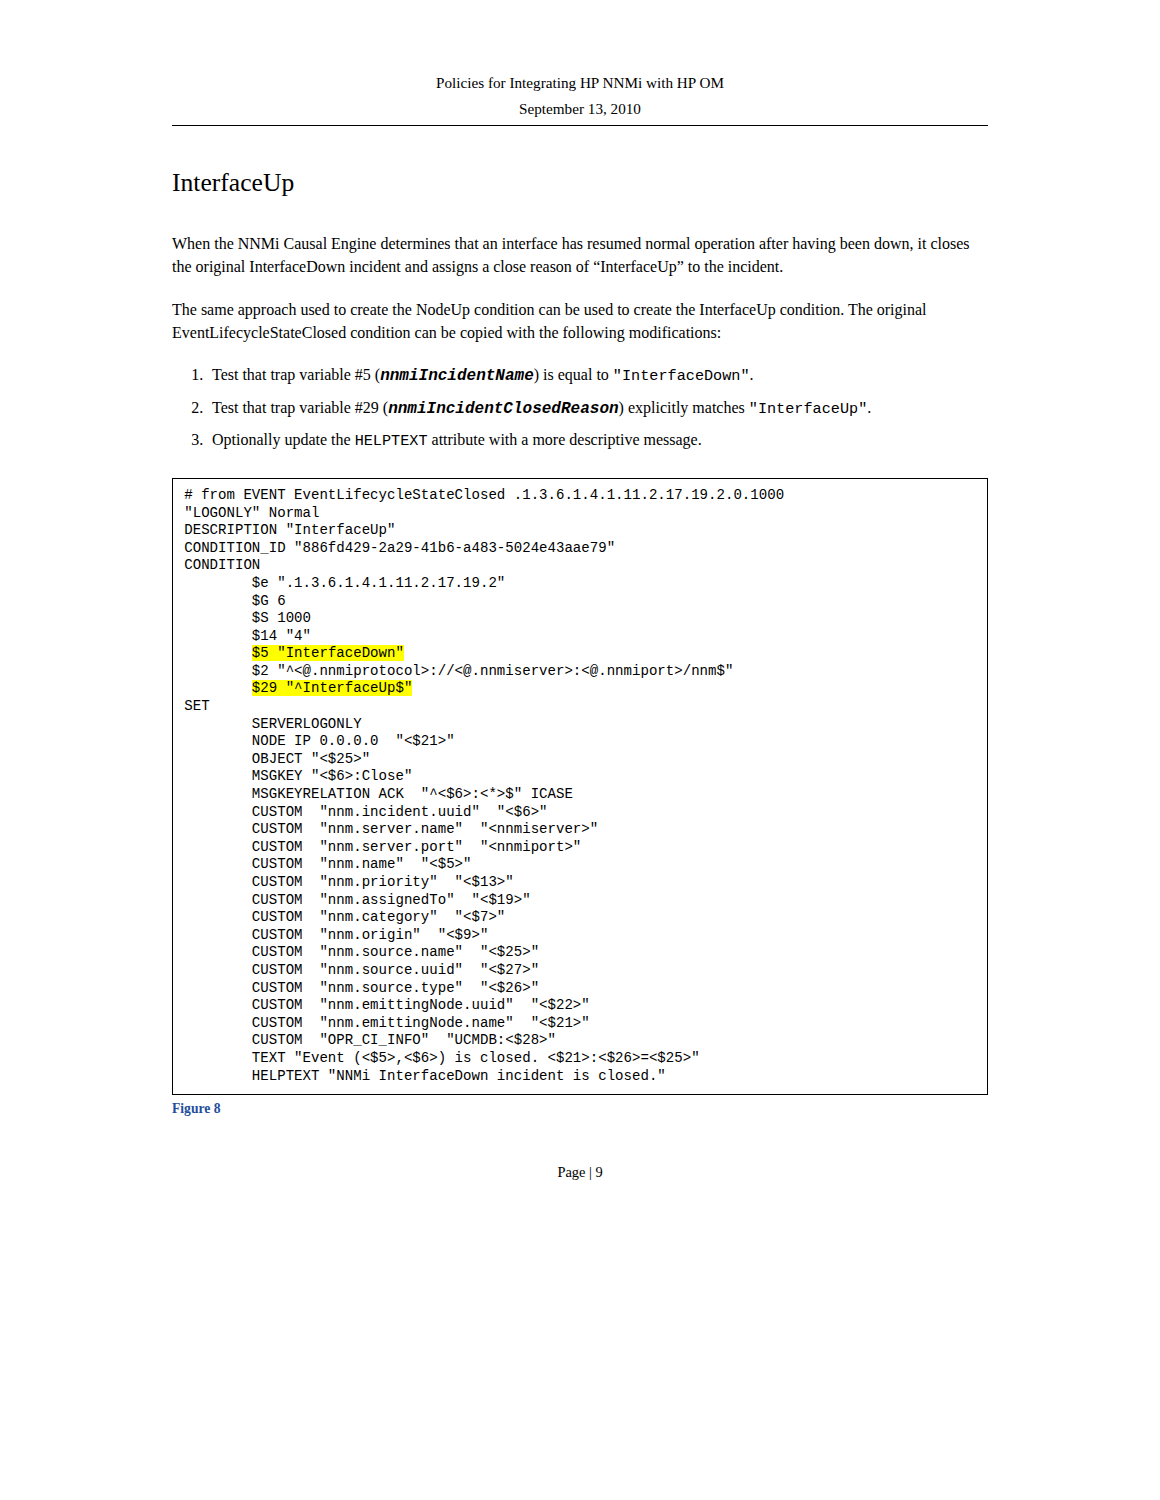Policies for Integrating HP NNMi with HP OM
September 13, 2010
InterfaceUp
When the NNMi Causal Engine determines that an interface has resumed normal operation after having been down, it closes the original InterfaceDown incident and assigns a close reason of “InterfaceUp” to the incident.
The same approach used to create the NodeUp condition can be used to create the InterfaceUp condition. The original EventLifecycleStateClosed condition can be copied with the following modifications:
Test that trap variable #5 (nnmiIncidentName) is equal to "InterfaceDown".
Test that trap variable #29 (nnmiIncidentClosedReason) explicitly matches "InterfaceUp".
Optionally update the HELPTEXT attribute with a more descriptive message.
# from EVENT EventLifecycleStateClosed .1.3.6.1.4.1.11.2.17.19.2.0.1000 "LOGONLY" Normal DESCRIPTION "InterfaceUp" CONDITION_ID "886fd429-2a29-41b6-a483-5024e43aae79" CONDITION $e ".1.3.6.1.4.1.11.2.17.19.2" $G 6 $S 1000 $14 "4" $5 "InterfaceDown" $2 "^<@.nnmiprotocol>://<@.nnmiserver>:<@.nnmiport>/nnm$" $29 "^InterfaceUp$" SET SERVERLOGONLY NODE IP 0.0.0.0 "<$21>" OBJECT "<$25>" MSGKEY "<$6>:Close" MSGKEYRELATION ACK "^<$6>:<*>$" ICASE CUSTOM "nnm.incident.uuid" "<$6>" CUSTOM "nnm.server.name" "<nnmiserver>" CUSTOM "nnm.server.port" "<nnmiport>" CUSTOM "nnm.name" "<$5>" CUSTOM "nnm.priority" "<$13>" CUSTOM "nnm.assignedTo" "<$19>" CUSTOM "nnm.category" "<$7>" CUSTOM "nnm.origin" "<$9>" CUSTOM "nnm.source.name" "<$25>" CUSTOM "nnm.source.uuid" "<$27>" CUSTOM "nnm.source.type" "<$26>" CUSTOM "nnm.emittingNode.uuid" "<$22>" CUSTOM "nnm.emittingNode.name" "<$21>" CUSTOM "OPR_CI_INFO" "UCMDB:<$28>" TEXT "Event (<$5>,<$6>) is closed. <$21>:<$26>=<$25>" HELPTEXT "NNMi InterfaceDown incident is closed."
Figure 8
Page | 9